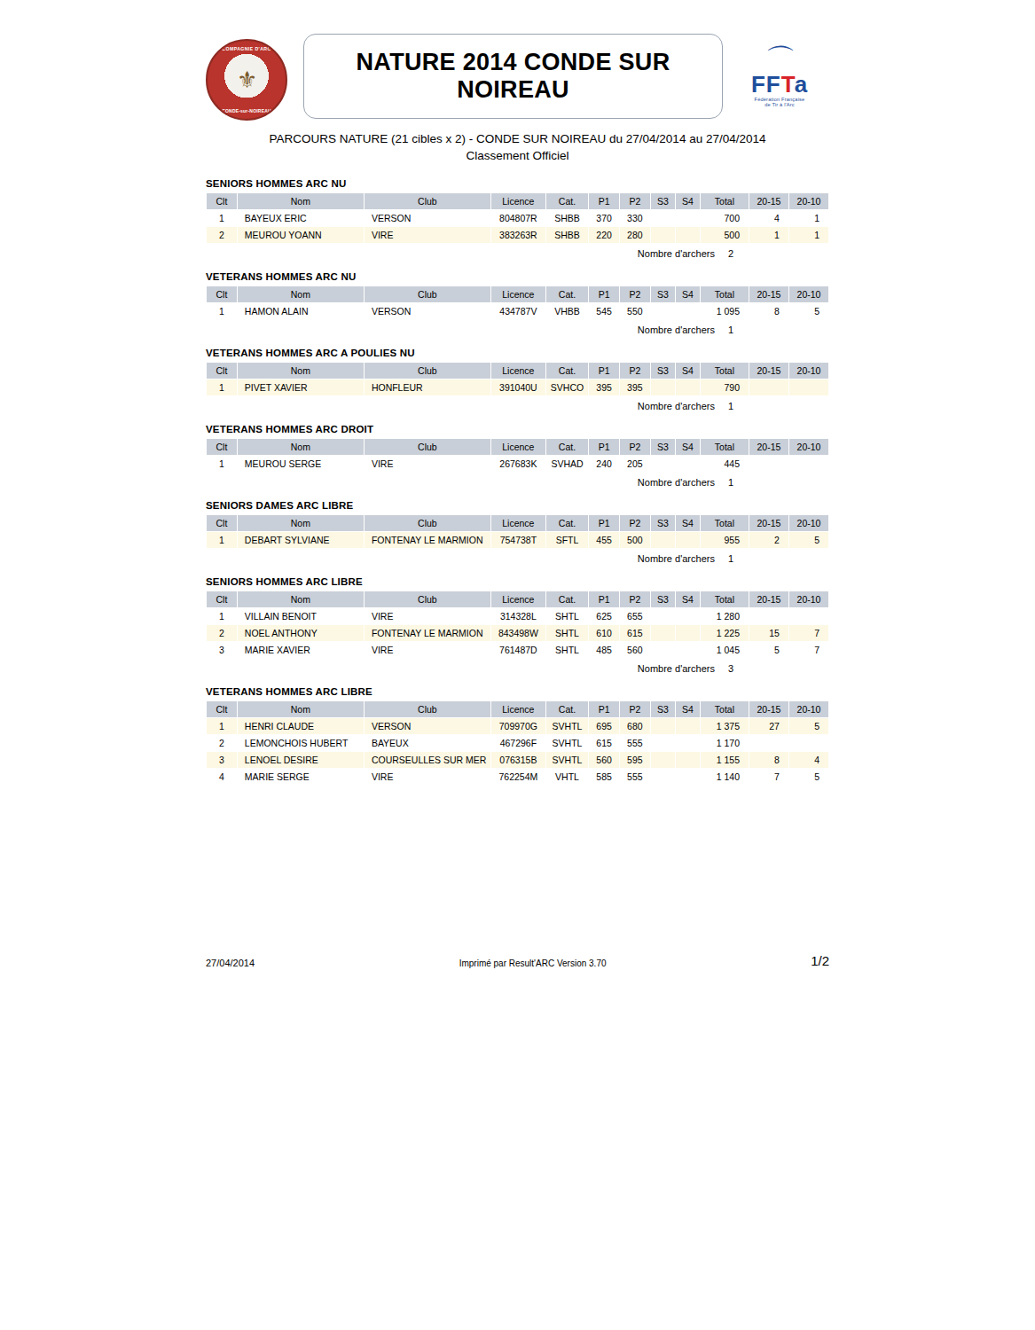⚜
NATURE 2014 CONDE SUR NOIREAU
⌒
FFTa
Fédération Française
de Tir à l'Arc
PARCOURS NATURE (21 cibles x 2) - CONDE SUR NOIREAU du 27/04/2014 au 27/04/2014
Classement Officiel
SENIORS HOMMES ARC NU
| Clt | Nom | Club | Licence | Cat. | P1 | P2 | S3 | S4 | Total | 20-15 | 20-10 |
| --- | --- | --- | --- | --- | --- | --- | --- | --- | --- | --- | --- |
| 1 | BAYEUX ERIC | VERSON | 804807R | SHBB | 370 | 330 | | | 700 | 4 | 1 |
| 2 | MEUROU YOANN | VIRE | 383263R | SHBB | 220 | 280 | | | 500 | 1 | 1 |
Nombre d'archers 2
VETERANS HOMMES ARC NU
| Clt | Nom | Club | Licence | Cat. | P1 | P2 | S3 | S4 | Total | 20-15 | 20-10 |
| --- | --- | --- | --- | --- | --- | --- | --- | --- | --- | --- | --- |
| 1 | HAMON ALAIN | VERSON | 434787V | VHBB | 545 | 550 | | | 1 095 | 8 | 5 |
Nombre d'archers 1
VETERANS HOMMES ARC A POULIES NU
| Clt | Nom | Club | Licence | Cat. | P1 | P2 | S3 | S4 | Total | 20-15 | 20-10 |
| --- | --- | --- | --- | --- | --- | --- | --- | --- | --- | --- | --- |
| 1 | PIVET XAVIER | HONFLEUR | 391040U | SVHCO | 395 | 395 | | | 790 | | |
Nombre d'archers 1
VETERANS HOMMES ARC DROIT
| Clt | Nom | Club | Licence | Cat. | P1 | P2 | S3 | S4 | Total | 20-15 | 20-10 |
| --- | --- | --- | --- | --- | --- | --- | --- | --- | --- | --- | --- |
| 1 | MEUROU SERGE | VIRE | 267683K | SVHAD | 240 | 205 | | | 445 | | |
Nombre d'archers 1
SENIORS DAMES ARC LIBRE
| Clt | Nom | Club | Licence | Cat. | P1 | P2 | S3 | S4 | Total | 20-15 | 20-10 |
| --- | --- | --- | --- | --- | --- | --- | --- | --- | --- | --- | --- |
| 1 | DEBART SYLVIANE | FONTENAY LE MARMION | 754738T | SFTL | 455 | 500 | | | 955 | 2 | 5 |
Nombre d'archers 1
SENIORS HOMMES ARC LIBRE
| Clt | Nom | Club | Licence | Cat. | P1 | P2 | S3 | S4 | Total | 20-15 | 20-10 |
| --- | --- | --- | --- | --- | --- | --- | --- | --- | --- | --- | --- |
| 1 | VILLAIN BENOIT | VIRE | 314328L | SHTL | 625 | 655 | | | 1 280 | | |
| 2 | NOEL ANTHONY | FONTENAY LE MARMION | 843498W | SHTL | 610 | 615 | | | 1 225 | 15 | 7 |
| 3 | MARIE XAVIER | VIRE | 761487D | SHTL | 485 | 560 | | | 1 045 | 5 | 7 |
Nombre d'archers 3
VETERANS HOMMES ARC LIBRE
| Clt | Nom | Club | Licence | Cat. | P1 | P2 | S3 | S4 | Total | 20-15 | 20-10 |
| --- | --- | --- | --- | --- | --- | --- | --- | --- | --- | --- | --- |
| 1 | HENRI CLAUDE | VERSON | 709970G | SVHTL | 695 | 680 | | | 1 375 | 27 | 5 |
| 2 | LEMONCHOIS HUBERT | BAYEUX | 467296F | SVHTL | 615 | 555 | | | 1 170 | | |
| 3 | LENOEL DESIRE | COURSEULLES SUR MER | 076315B | SVHTL | 560 | 595 | | | 1 155 | 8 | 4 |
| 4 | MARIE SERGE | VIRE | 762254M | VHTL | 585 | 555 | | | 1 140 | 7 | 5 |
27/04/2014
Imprimé par Result'ARC Version 3.70
1/2